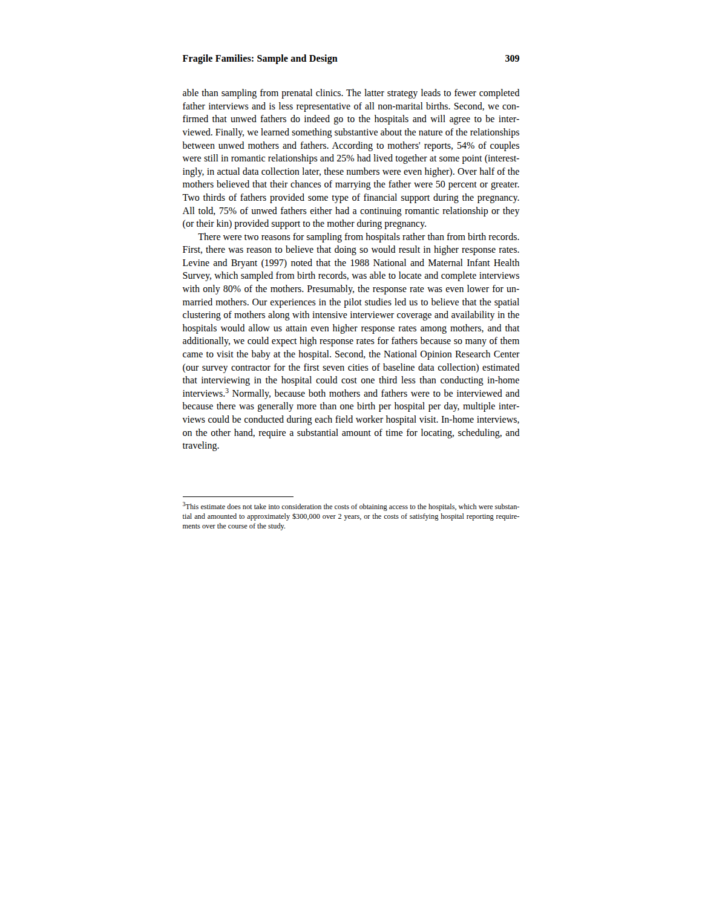Fragile Families: Sample and Design 309
able than sampling from prenatal clinics. The latter strategy leads to fewer completed father interviews and is less representative of all non-marital births. Second, we confirmed that unwed fathers do indeed go to the hospitals and will agree to be interviewed. Finally, we learned something substantive about the nature of the relationships between unwed mothers and fathers. According to mothers' reports, 54% of couples were still in romantic relationships and 25% had lived together at some point (interestingly, in actual data collection later, these numbers were even higher). Over half of the mothers believed that their chances of marrying the father were 50 percent or greater. Two thirds of fathers provided some type of financial support during the pregnancy. All told, 75% of unwed fathers either had a continuing romantic relationship or they (or their kin) provided support to the mother during pregnancy.
There were two reasons for sampling from hospitals rather than from birth records. First, there was reason to believe that doing so would result in higher response rates. Levine and Bryant (1997) noted that the 1988 National and Maternal Infant Health Survey, which sampled from birth records, was able to locate and complete interviews with only 80% of the mothers. Presumably, the response rate was even lower for unmarried mothers. Our experiences in the pilot studies led us to believe that the spatial clustering of mothers along with intensive interviewer coverage and availability in the hospitals would allow us attain even higher response rates among mothers, and that additionally, we could expect high response rates for fathers because so many of them came to visit the baby at the hospital. Second, the National Opinion Research Center (our survey contractor for the first seven cities of baseline data collection) estimated that interviewing in the hospital could cost one third less than conducting in-home interviews.3 Normally, because both mothers and fathers were to be interviewed and because there was generally more than one birth per hospital per day, multiple interviews could be conducted during each field worker hospital visit. In-home interviews, on the other hand, require a substantial amount of time for locating, scheduling, and traveling.
3This estimate does not take into consideration the costs of obtaining access to the hospitals, which were substantial and amounted to approximately $300,000 over 2 years, or the costs of satisfying hospital reporting requirements over the course of the study.